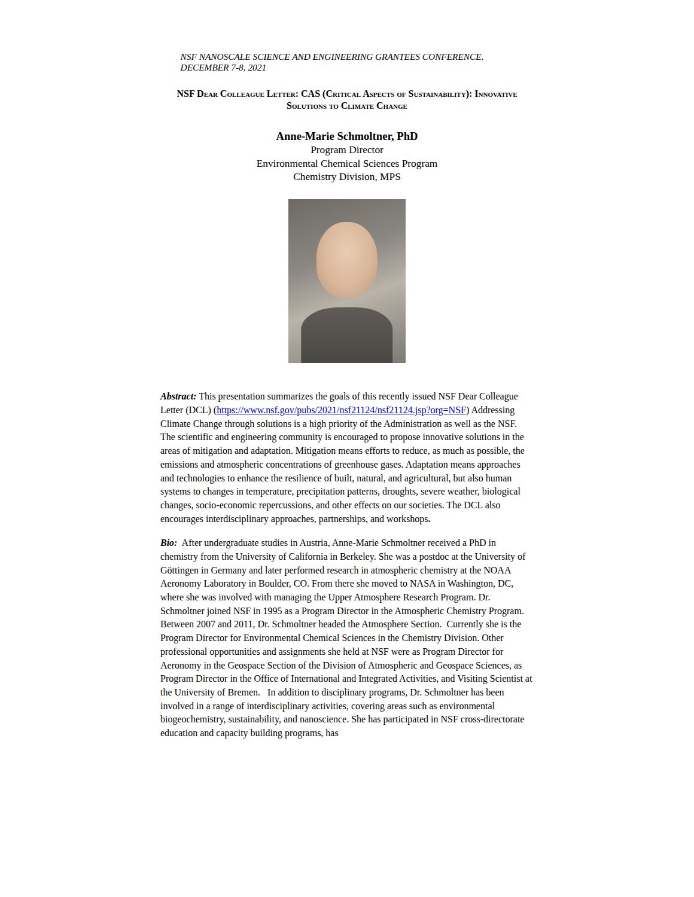NSF NANOSCALE SCIENCE AND ENGINEERING GRANTEES CONFERENCE, DECEMBER 7-8, 2021
NSF Dear Colleague Letter: CAS (Critical Aspects of Sustainability): Innovative Solutions to Climate Change
Anne-Marie Schmoltner, PhD
Program Director
Environmental Chemical Sciences Program
Chemistry Division, MPS
Abstract: This presentation summarizes the goals of this recently issued NSF Dear Colleague Letter (DCL) (https://www.nsf.gov/pubs/2021/nsf21124/nsf21124.jsp?org=NSF) Addressing Climate Change through solutions is a high priority of the Administration as well as the NSF. The scientific and engineering community is encouraged to propose innovative solutions in the areas of mitigation and adaptation. Mitigation means efforts to reduce, as much as possible, the emissions and atmospheric concentrations of greenhouse gases. Adaptation means approaches and technologies to enhance the resilience of built, natural, and agricultural, but also human systems to changes in temperature, precipitation patterns, droughts, severe weather, biological changes, socio-economic repercussions, and other effects on our societies. The DCL also encourages interdisciplinary approaches, partnerships, and workshops.
Bio: After undergraduate studies in Austria, Anne-Marie Schmoltner received a PhD in chemistry from the University of California in Berkeley. She was a postdoc at the University of Göttingen in Germany and later performed research in atmospheric chemistry at the NOAA Aeronomy Laboratory in Boulder, CO. From there she moved to NASA in Washington, DC, where she was involved with managing the Upper Atmosphere Research Program. Dr. Schmoltner joined NSF in 1995 as a Program Director in the Atmospheric Chemistry Program. Between 2007 and 2011, Dr. Schmoltner headed the Atmosphere Section. Currently she is the Program Director for Environmental Chemical Sciences in the Chemistry Division. Other professional opportunities and assignments she held at NSF were as Program Director for Aeronomy in the Geospace Section of the Division of Atmospheric and Geospace Sciences, as Program Director in the Office of International and Integrated Activities, and Visiting Scientist at the University of Bremen. In addition to disciplinary programs, Dr. Schmoltner has been involved in a range of interdisciplinary activities, covering areas such as environmental biogeochemistry, sustainability, and nanoscience. She has participated in NSF cross-directorate education and capacity building programs, has